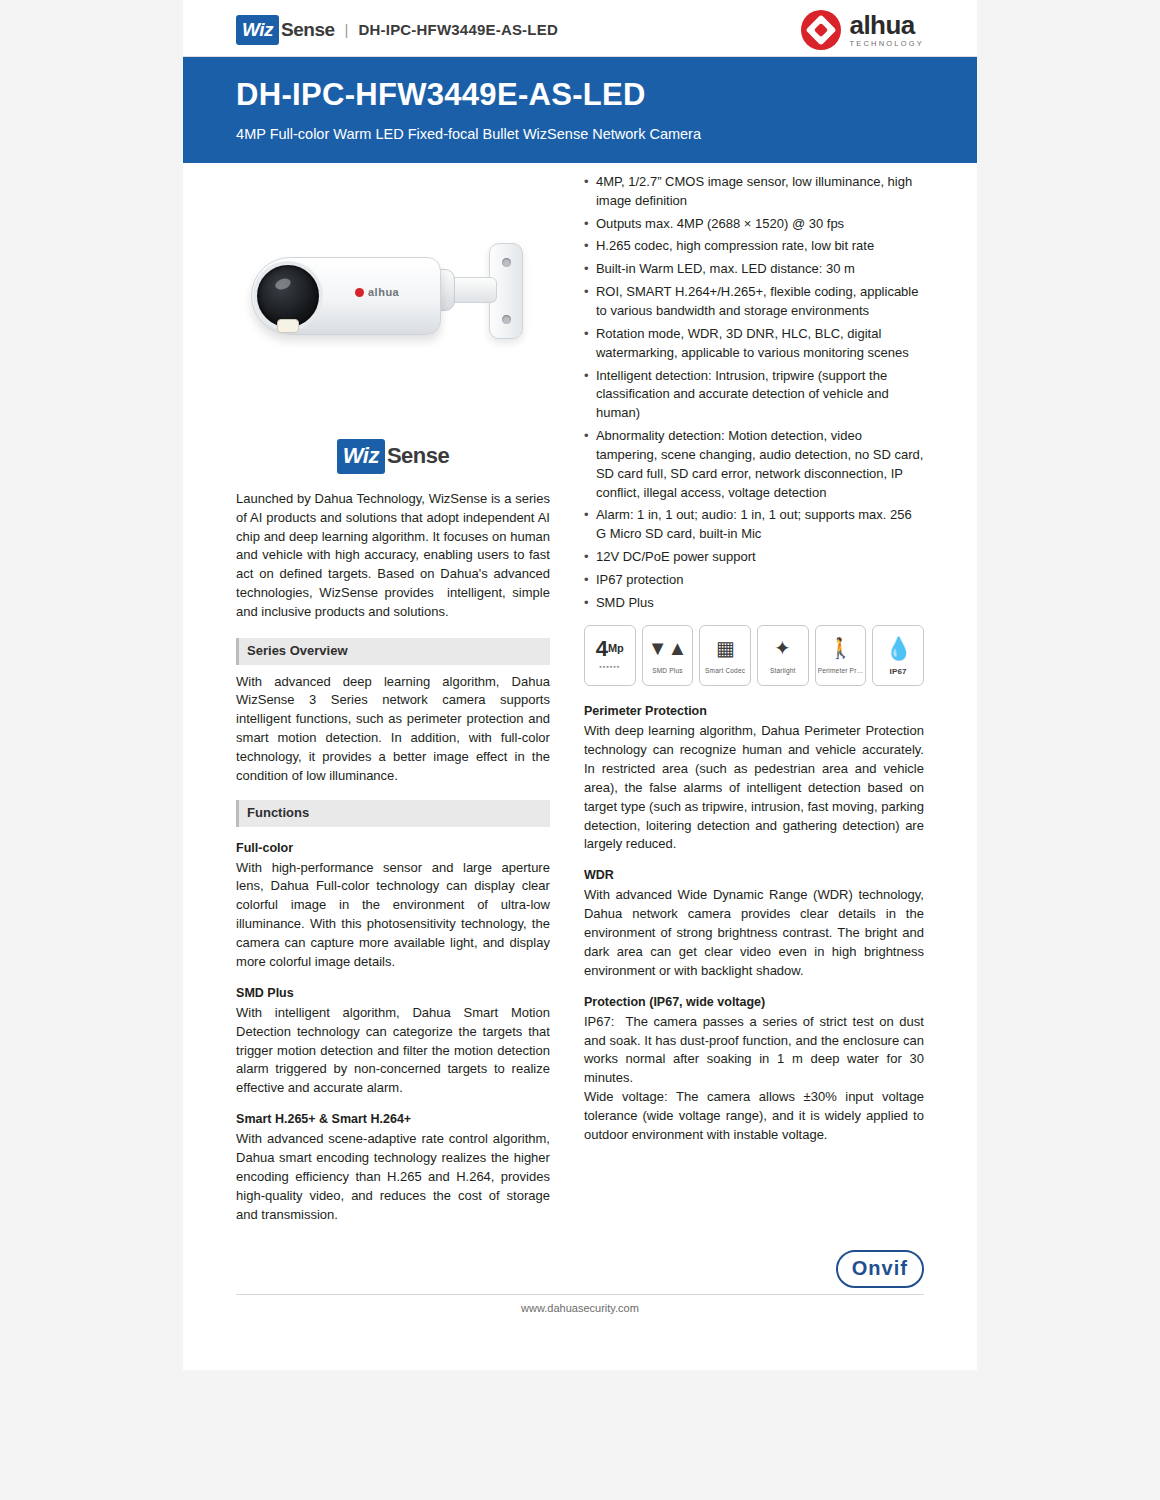Wiz Sense | DH-IPC-HFW3449E-AS-LED
alhua
Technology
DH-IPC-HFW3449E-AS-LED
4MP Full-color Warm LED Fixed-focal Bullet WizSense Network Camera
alhua
Wiz Sense
Launched by Dahua Technology, WizSense is a series of AI products and solutions that adopt independent AI chip and deep learning algorithm. It focuses on human and vehicle with high accuracy, enabling users to fast act on defined targets. Based on Dahua's advanced technologies, WizSense provides intelligent, simple and inclusive products and solutions.
Series Overview
With advanced deep learning algorithm, Dahua WizSense 3 Series network camera supports intelligent functions, such as perimeter protection and smart motion detection. In addition, with full-color technology, it provides a better image effect in the condition of low illuminance.
Functions
Full-color
With high-performance sensor and large aperture lens, Dahua Full-color technology can display clear colorful image in the environment of ultra-low illuminance. With this photosensitivity technology, the camera can capture more available light, and display more colorful image details.
SMD Plus
With intelligent algorithm, Dahua Smart Motion Detection technology can categorize the targets that trigger motion detection and filter the motion detection alarm triggered by non-concerned targets to realize effective and accurate alarm.
Smart H.265+ & Smart H.264+
With advanced scene-adaptive rate control algorithm, Dahua smart encoding technology realizes the higher encoding efficiency than H.265 and H.264, provides high-quality video, and reduces the cost of storage and transmission.
4MP, 1/2.7” CMOS image sensor, low illuminance, high image definition
Outputs max. 4MP (2688 × 1520) @ 30 fps
H.265 codec, high compression rate, low bit rate
Built-in Warm LED, max. LED distance: 30 m
ROI, SMART H.264+/H.265+, flexible coding, applicable to various bandwidth and storage environments
Rotation mode, WDR, 3D DNR, HLC, BLC, digital watermarking, applicable to various monitoring scenes
Intelligent detection: Intrusion, tripwire (support the classification and accurate detection of vehicle and human)
Abnormality detection: Motion detection, video tampering, scene changing, audio detection, no SD card, SD card full, SD card error, network disconnection, IP conflict, illegal access, voltage detection
Alarm: 1 in, 1 out; audio: 1 in, 1 out; supports max. 256 G Micro SD card, built-in Mic
12V DC/PoE power support
IP67 protection
SMD Plus
4Mp
▪▪▪▪▪▪
▼▲
SMD Plus
▦
Smart Codec
✦
Starlight
🚶
Perimeter Protection
💧
IP67
Perimeter Protection
With deep learning algorithm, Dahua Perimeter Protection technology can recognize human and vehicle accurately. In restricted area (such as pedestrian area and vehicle area), the false alarms of intelligent detection based on target type (such as tripwire, intrusion, fast moving, parking detection, loitering detection and gathering detection) are largely reduced.
WDR
With advanced Wide Dynamic Range (WDR) technology, Dahua network camera provides clear details in the environment of strong brightness contrast. The bright and dark area can get clear video even in high brightness environment or with backlight shadow.
Protection (IP67, wide voltage)
IP67: The camera passes a series of strict test on dust and soak. It has dust-proof function, and the enclosure can works normal after soaking in 1 m deep water for 30 minutes.
Wide voltage: The camera allows ±30% input voltage tolerance (wide voltage range), and it is widely applied to outdoor environment with instable voltage.
Onvif
www.dahuasecurity.com